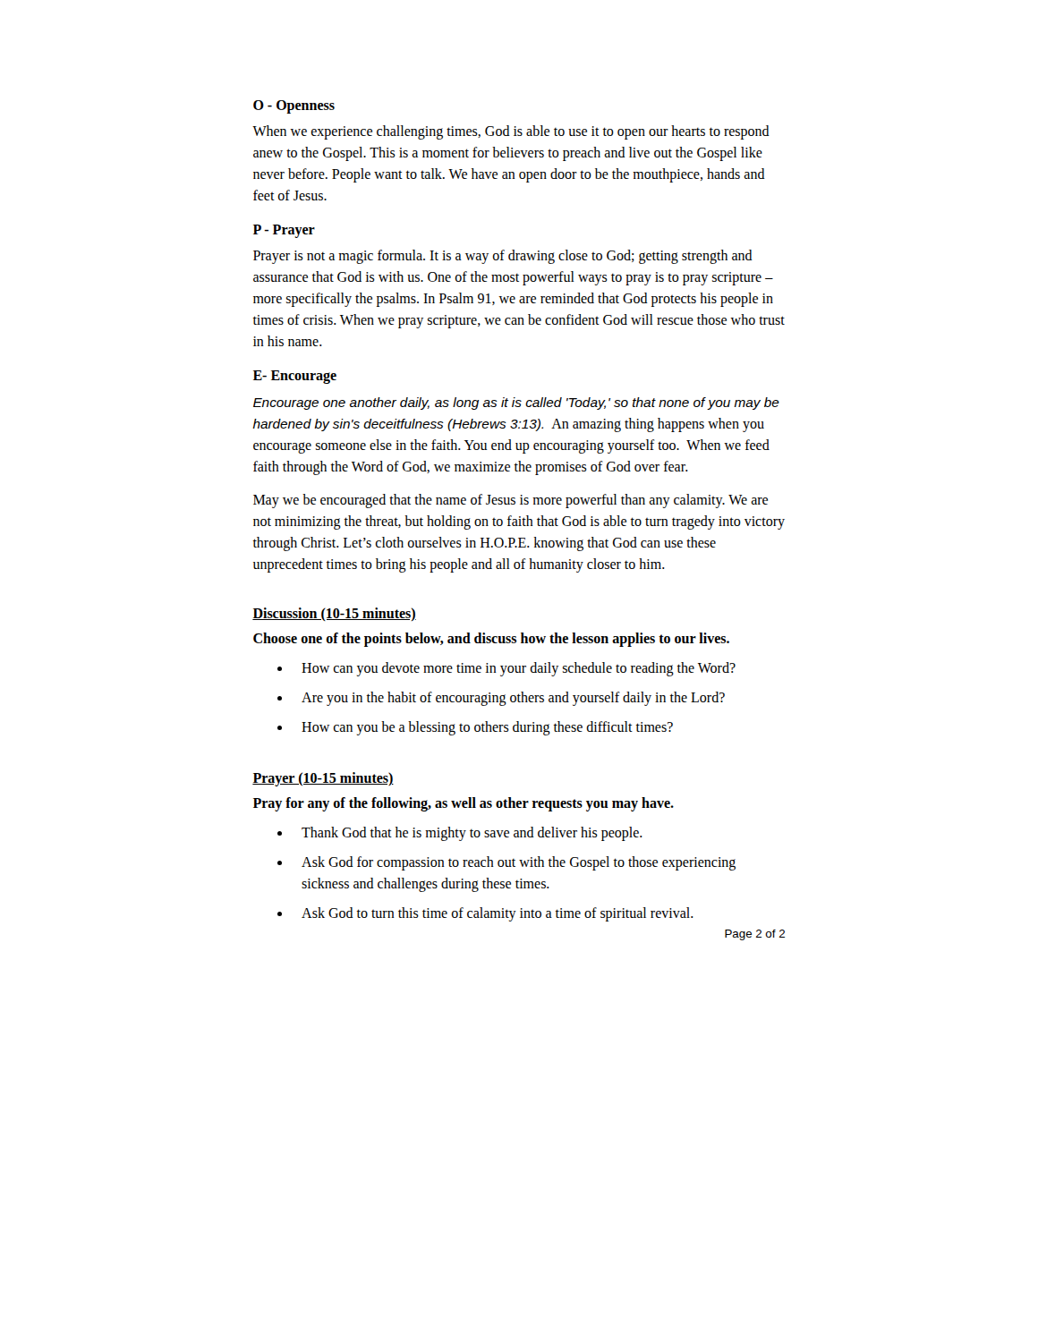O - Openness
When we experience challenging times, God is able to use it to open our hearts to respond anew to the Gospel. This is a moment for believers to preach and live out the Gospel like never before. People want to talk. We have an open door to be the mouthpiece, hands and feet of Jesus.
P - Prayer
Prayer is not a magic formula. It is a way of drawing close to God; getting strength and assurance that God is with us. One of the most powerful ways to pray is to pray scripture – more specifically the psalms. In Psalm 91, we are reminded that God protects his people in times of crisis. When we pray scripture, we can be confident God will rescue those who trust in his name.
E- Encourage
Encourage one another daily, as long as it is called 'Today,' so that none of you may be hardened by sin's deceitfulness (Hebrews 3:13). An amazing thing happens when you encourage someone else in the faith. You end up encouraging yourself too. When we feed faith through the Word of God, we maximize the promises of God over fear.
May we be encouraged that the name of Jesus is more powerful than any calamity. We are not minimizing the threat, but holding on to faith that God is able to turn tragedy into victory through Christ. Let’s cloth ourselves in H.O.P.E. knowing that God can use these unprecedent times to bring his people and all of humanity closer to him.
Discussion (10-15 minutes)
Choose one of the points below, and discuss how the lesson applies to our lives.
How can you devote more time in your daily schedule to reading the Word?
Are you in the habit of encouraging others and yourself daily in the Lord?
How can you be a blessing to others during these difficult times?
Prayer (10-15 minutes)
Pray for any of the following, as well as other requests you may have.
Thank God that he is mighty to save and deliver his people.
Ask God for compassion to reach out with the Gospel to those experiencing sickness and challenges during these times.
Ask God to turn this time of calamity into a time of spiritual revival.
Page 2 of 2